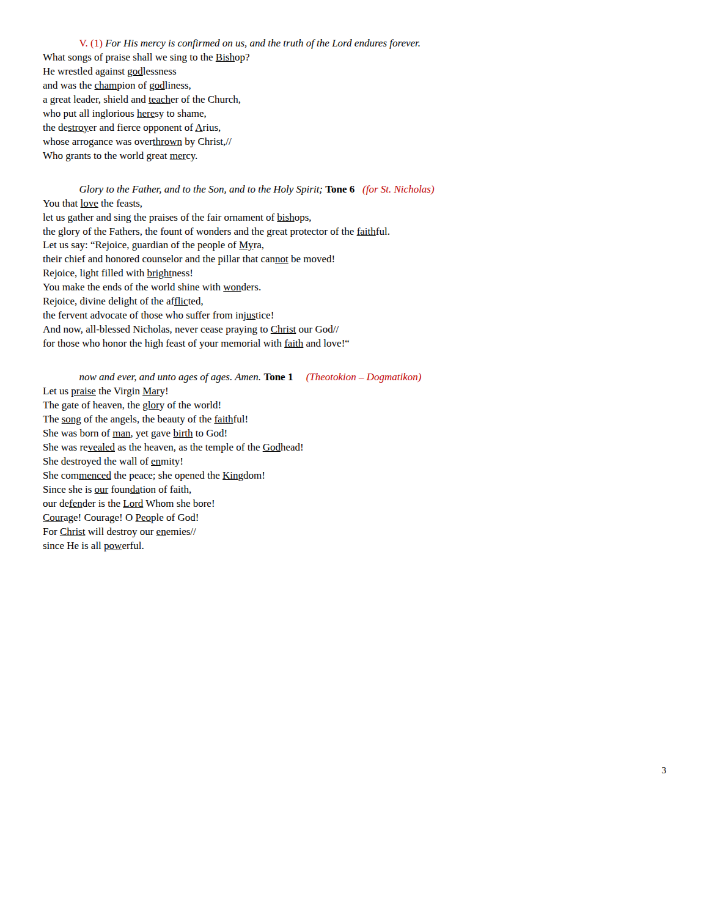V. (1) For His mercy is confirmed on us, and the truth of the Lord endures forever.
What songs of praise shall we sing to the Bishop?
He wrestled against godlessness
and was the champion of godliness,
a great leader, shield and teacher of the Church,
who put all inglorious heresy to shame,
the destroyer and fierce opponent of Arius,
whose arrogance was overthrown by Christ,//
Who grants to the world great mercy.
Glory to the Father, and to the Son, and to the Holy Spirit; Tone 6 (for St. Nicholas)
You that love the feasts,
let us gather and sing the praises of the fair ornament of bishops,
the glory of the Fathers, the fount of wonders and the great protector of the faithful.
Let us say: “Rejoice, guardian of the people of Myra,
their chief and honored counselor and the pillar that cannot be moved!
Rejoice, light filled with brightness!
You make the ends of the world shine with wonders.
Rejoice, divine delight of the afflicted,
the fervent advocate of those who suffer from injustice!
And now, all-blessed Nicholas, never cease praying to Christ our God//
for those who honor the high feast of your memorial with faith and love!“
now and ever, and unto ages of ages. Amen. Tone 1 (Theotokion – Dogmatikon)
Let us praise the Virgin Mary!
The gate of heaven, the glory of the world!
The song of the angels, the beauty of the faithful!
She was born of man, yet gave birth to God!
She was revealed as the heaven, as the temple of the Godhead!
She destroyed the wall of enmity!
She commenced the peace; she opened the Kingdom!
Since she is our foundation of faith,
our defender is the Lord Whom she bore!
Courage! Courage! O People of God!
For Christ will destroy our enemies//
since He is all powerful.
3